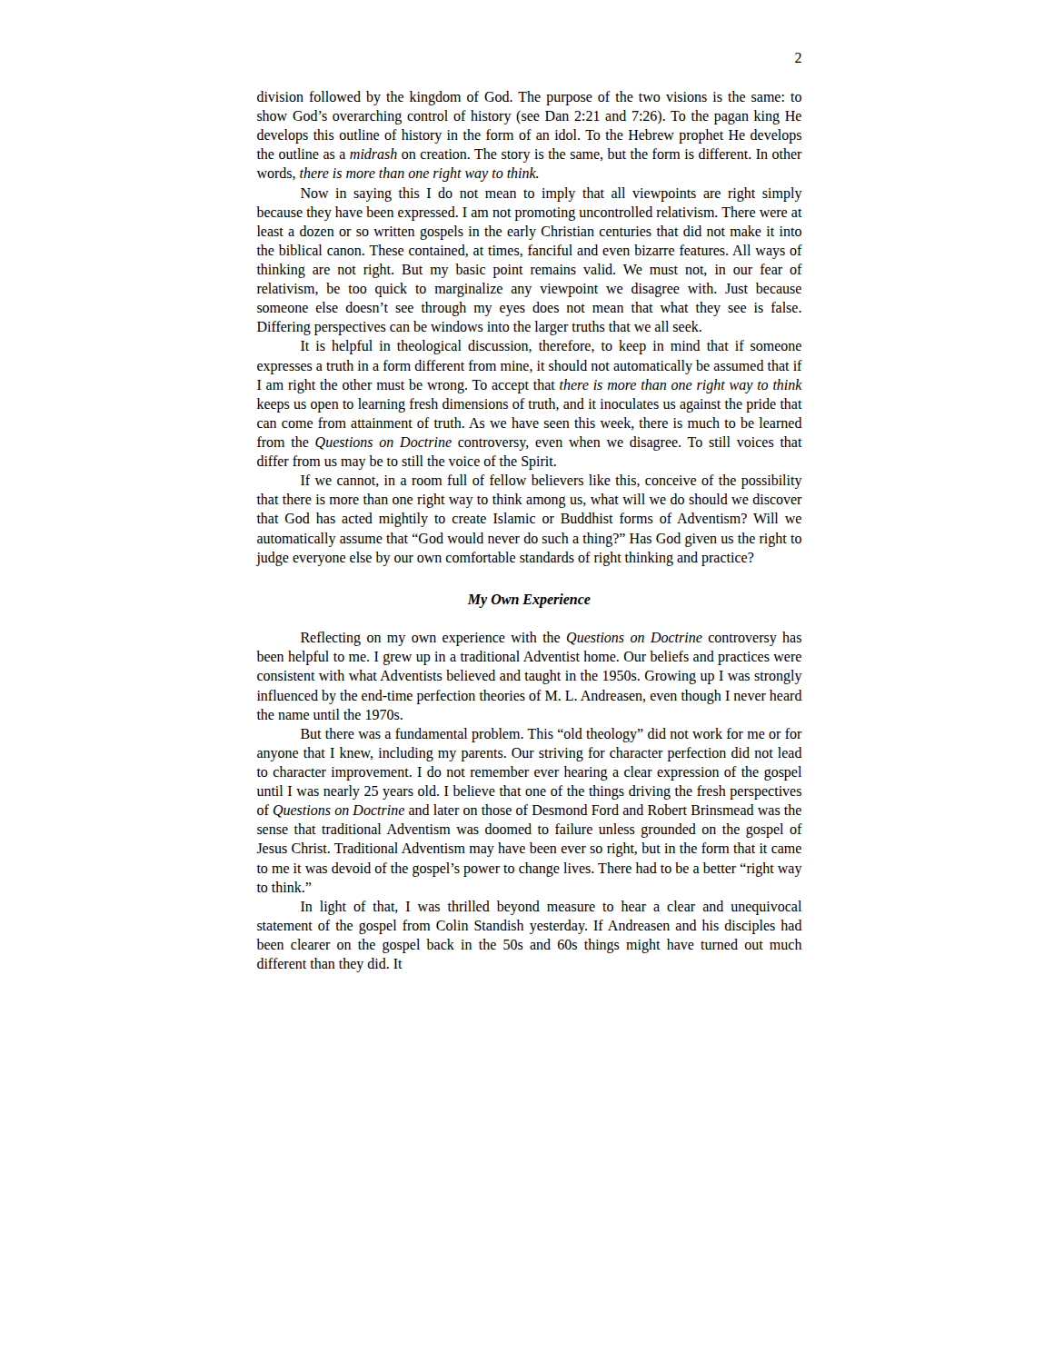2
division followed by the kingdom of God. The purpose of the two visions is the same: to show God’s overarching control of history (see Dan 2:21 and 7:26). To the pagan king He develops this outline of history in the form of an idol. To the Hebrew prophet He develops the outline as a midrash on creation. The story is the same, but the form is different. In other words, there is more than one right way to think.
Now in saying this I do not mean to imply that all viewpoints are right simply because they have been expressed. I am not promoting uncontrolled relativism. There were at least a dozen or so written gospels in the early Christian centuries that did not make it into the biblical canon. These contained, at times, fanciful and even bizarre features. All ways of thinking are not right. But my basic point remains valid. We must not, in our fear of relativism, be too quick to marginalize any viewpoint we disagree with. Just because someone else doesn’t see through my eyes does not mean that what they see is false. Differing perspectives can be windows into the larger truths that we all seek.
It is helpful in theological discussion, therefore, to keep in mind that if someone expresses a truth in a form different from mine, it should not automatically be assumed that if I am right the other must be wrong. To accept that there is more than one right way to think keeps us open to learning fresh dimensions of truth, and it inoculates us against the pride that can come from attainment of truth. As we have seen this week, there is much to be learned from the Questions on Doctrine controversy, even when we disagree. To still voices that differ from us may be to still the voice of the Spirit.
If we cannot, in a room full of fellow believers like this, conceive of the possibility that there is more than one right way to think among us, what will we do should we discover that God has acted mightily to create Islamic or Buddhist forms of Adventism? Will we automatically assume that “God would never do such a thing?” Has God given us the right to judge everyone else by our own comfortable standards of right thinking and practice?
My Own Experience
Reflecting on my own experience with the Questions on Doctrine controversy has been helpful to me. I grew up in a traditional Adventist home. Our beliefs and practices were consistent with what Adventists believed and taught in the 1950s. Growing up I was strongly influenced by the end-time perfection theories of M. L. Andreasen, even though I never heard the name until the 1970s.
But there was a fundamental problem. This “old theology” did not work for me or for anyone that I knew, including my parents. Our striving for character perfection did not lead to character improvement. I do not remember ever hearing a clear expression of the gospel until I was nearly 25 years old. I believe that one of the things driving the fresh perspectives of Questions on Doctrine and later on those of Desmond Ford and Robert Brinsmead was the sense that traditional Adventism was doomed to failure unless grounded on the gospel of Jesus Christ. Traditional Adventism may have been ever so right, but in the form that it came to me it was devoid of the gospel’s power to change lives. There had to be a better “right way to think.”
In light of that, I was thrilled beyond measure to hear a clear and unequivocal statement of the gospel from Colin Standish yesterday. If Andreasen and his disciples had been clearer on the gospel back in the 50s and 60s things might have turned out much different than they did. It